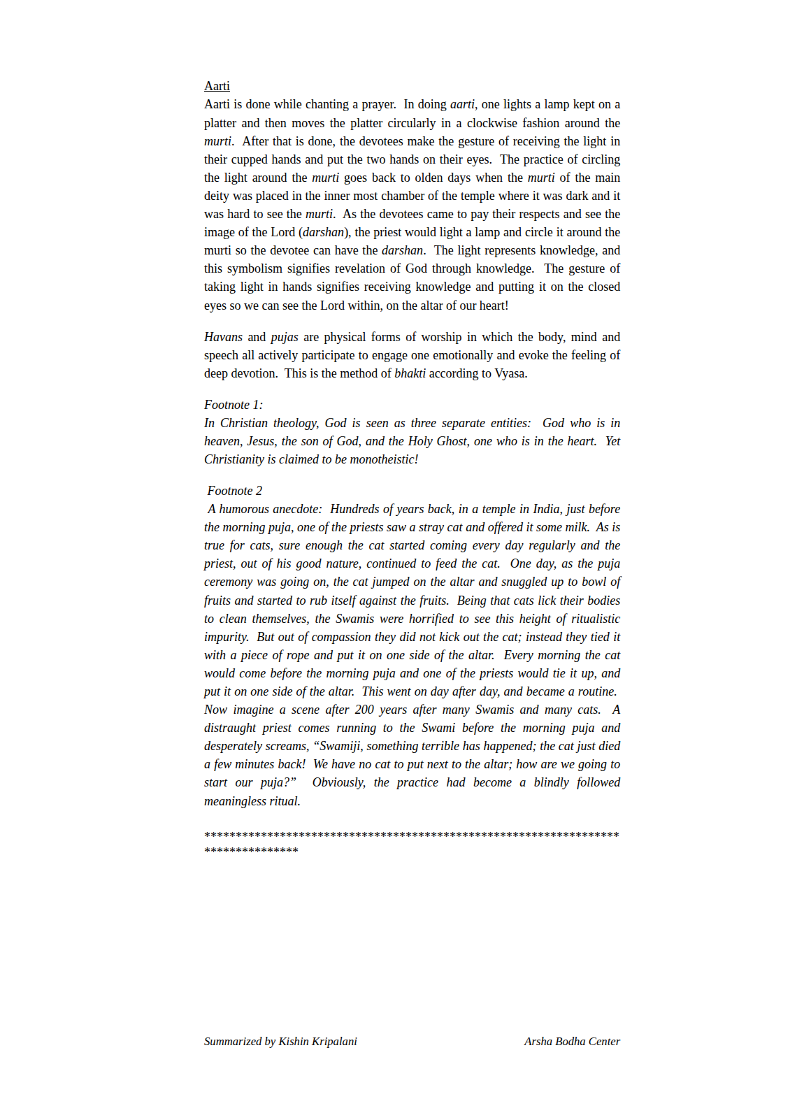Aarti
Aarti is done while chanting a prayer. In doing aarti, one lights a lamp kept on a platter and then moves the platter circularly in a clockwise fashion around the murti. After that is done, the devotees make the gesture of receiving the light in their cupped hands and put the two hands on their eyes. The practice of circling the light around the murti goes back to olden days when the murti of the main deity was placed in the inner most chamber of the temple where it was dark and it was hard to see the murti. As the devotees came to pay their respects and see the image of the Lord (darshan), the priest would light a lamp and circle it around the murti so the devotee can have the darshan. The light represents knowledge, and this symbolism signifies revelation of God through knowledge. The gesture of taking light in hands signifies receiving knowledge and putting it on the closed eyes so we can see the Lord within, on the altar of our heart!
Havans and pujas are physical forms of worship in which the body, mind and speech all actively participate to engage one emotionally and evoke the feeling of deep devotion. This is the method of bhakti according to Vyasa.
Footnote 1:
In Christian theology, God is seen as three separate entities: God who is in heaven, Jesus, the son of God, and the Holy Ghost, one who is in the heart. Yet Christianity is claimed to be monotheistic!
Footnote 2
A humorous anecdote: Hundreds of years back, in a temple in India, just before the morning puja, one of the priests saw a stray cat and offered it some milk. As is true for cats, sure enough the cat started coming every day regularly and the priest, out of his good nature, continued to feed the cat. One day, as the puja ceremony was going on, the cat jumped on the altar and snuggled up to bowl of fruits and started to rub itself against the fruits. Being that cats lick their bodies to clean themselves, the Swamis were horrified to see this height of ritualistic impurity. But out of compassion they did not kick out the cat; instead they tied it with a piece of rope and put it on one side of the altar. Every morning the cat would come before the morning puja and one of the priests would tie it up, and put it on one side of the altar. This went on day after day, and became a routine. Now imagine a scene after 200 years after many Swamis and many cats. A distraught priest comes running to the Swami before the morning puja and desperately screams, “Swamiji, something terrible has happened; the cat just died a few minutes back! We have no cat to put next to the altar; how are we going to start our puja?” Obviously, the practice had become a blindly followed meaningless ritual.
*********************************************************************************
Summarized by Kishin Kripalani Arsha Bodha Center